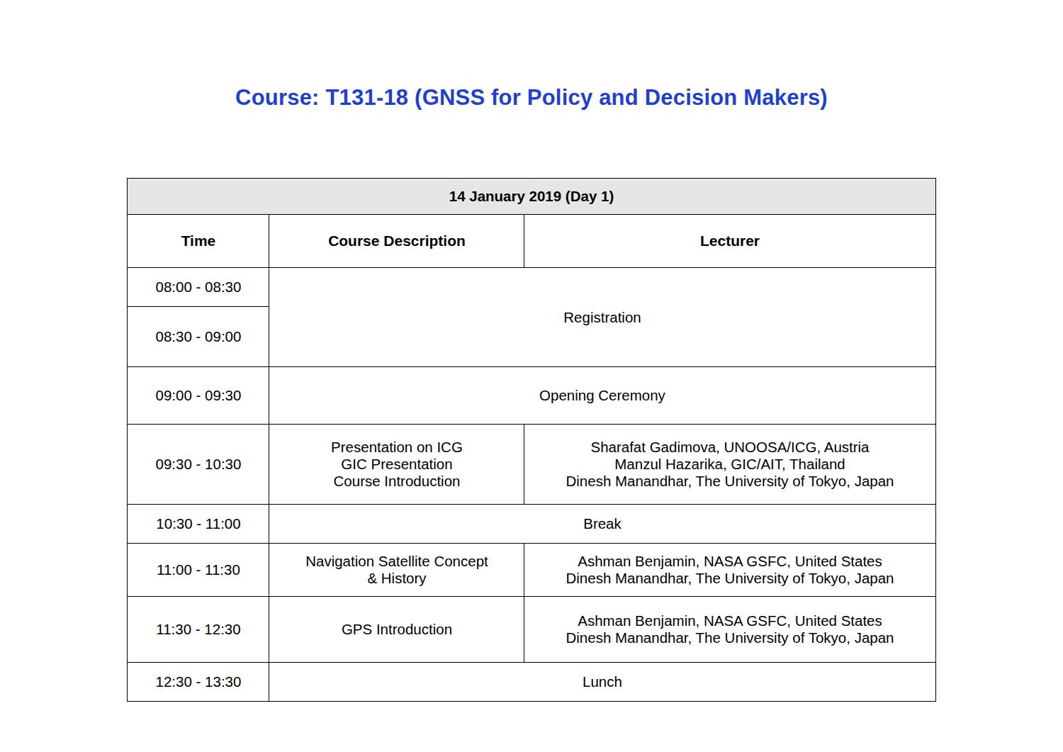Course: T131-18 (GNSS for Policy and Decision Makers)
| 14 January 2019 (Day 1) |
| Time | Course Description | Lecturer |
| 08:00 - 08:30 | Registration |
| 08:30 - 09:00 |
| 09:00 - 09:30 | Opening Ceremony |
| 09:30 - 10:30 | Presentation on ICG GIC Presentation Course Introduction | Sharafat Gadimova, UNOOSA/ICG, Austria Manzul Hazarika, GIC/AIT, Thailand Dinesh Manandhar, The University of Tokyo, Japan |
| 10:30 - 11:00 | Break |
| 11:00 - 11:30 | Navigation Satellite Concept & History | Ashman Benjamin, NASA GSFC, United States Dinesh Manandhar, The University of Tokyo, Japan |
| 11:30 - 12:30 | GPS Introduction | Ashman Benjamin, NASA GSFC, United States Dinesh Manandhar, The University of Tokyo, Japan |
| 12:30 - 13:30 | Lunch |